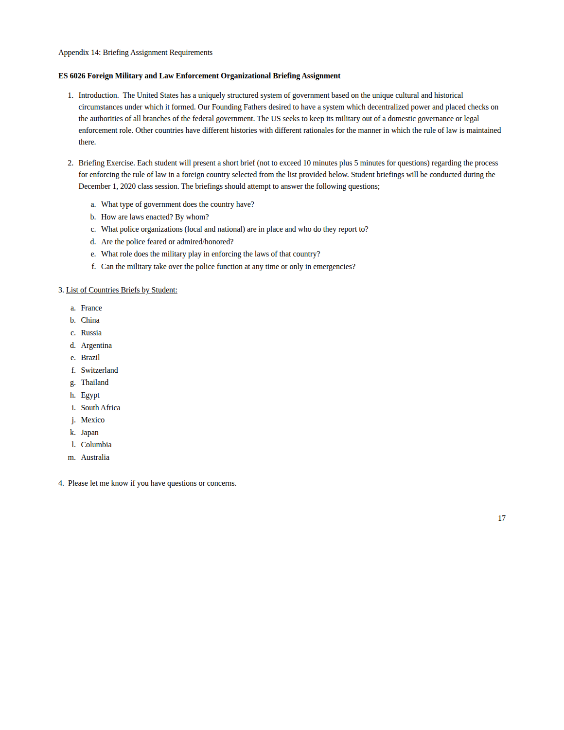Appendix 14: Briefing Assignment Requirements
ES 6026 Foreign Military and Law Enforcement Organizational Briefing Assignment
Introduction. The United States has a uniquely structured system of government based on the unique cultural and historical circumstances under which it formed. Our Founding Fathers desired to have a system which decentralized power and placed checks on the authorities of all branches of the federal government. The US seeks to keep its military out of a domestic governance or legal enforcement role. Other countries have different histories with different rationales for the manner in which the rule of law is maintained there.
Briefing Exercise. Each student will present a short brief (not to exceed 10 minutes plus 5 minutes for questions) regarding the process for enforcing the rule of law in a foreign country selected from the list provided below. Student briefings will be conducted during the December 1, 2020 class session. The briefings should attempt to answer the following questions;
What type of government does the country have?
How are laws enacted? By whom?
What police organizations (local and national) are in place and who do they report to?
Are the police feared or admired/honored?
What role does the military play in enforcing the laws of that country?
Can the military take over the police function at any time or only in emergencies?
3. List of Countries Briefs by Student:
France
China
Russia
Argentina
Brazil
Switzerland
Thailand
Egypt
South Africa
Mexico
Japan
Columbia
Australia
4. Please let me know if you have questions or concerns.
17